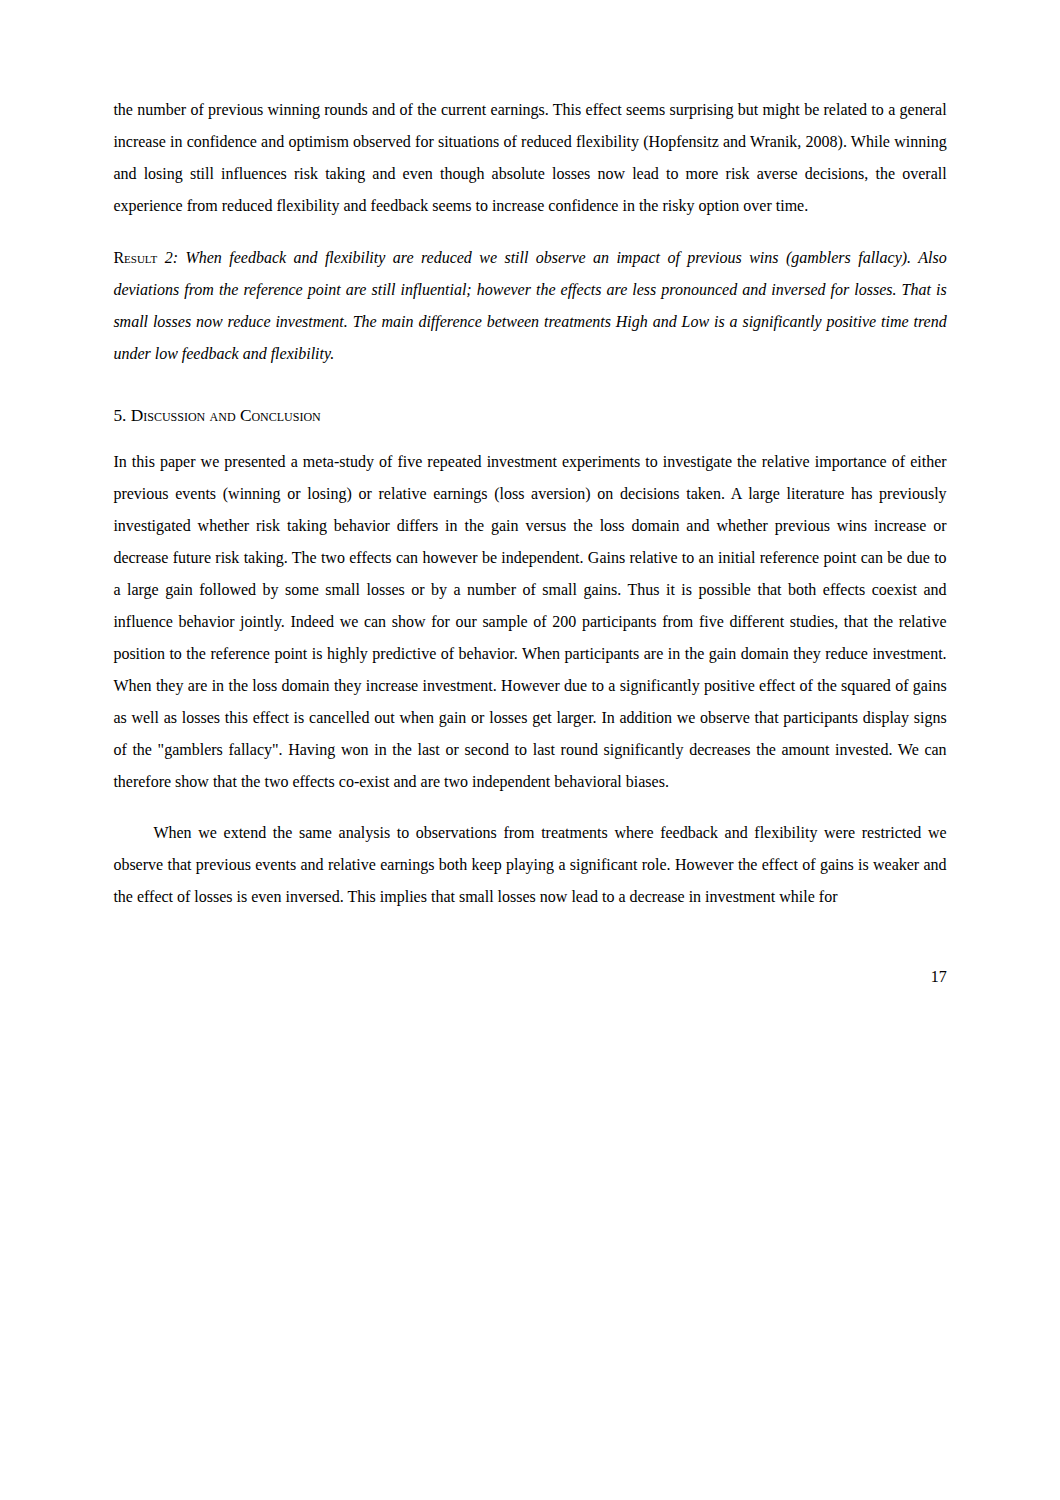the number of previous winning rounds and of the current earnings. This effect seems surprising but might be related to a general increase in confidence and optimism observed for situations of reduced flexibility (Hopfensitz and Wranik, 2008). While winning and losing still influences risk taking and even though absolute losses now lead to more risk averse decisions, the overall experience from reduced flexibility and feedback seems to increase confidence in the risky option over time.
Result 2: When feedback and flexibility are reduced we still observe an impact of previous wins (gamblers fallacy). Also deviations from the reference point are still influential; however the effects are less pronounced and inversed for losses. That is small losses now reduce investment. The main difference between treatments High and Low is a significantly positive time trend under low feedback and flexibility.
5. Discussion and Conclusion
In this paper we presented a meta-study of five repeated investment experiments to investigate the relative importance of either previous events (winning or losing) or relative earnings (loss aversion) on decisions taken. A large literature has previously investigated whether risk taking behavior differs in the gain versus the loss domain and whether previous wins increase or decrease future risk taking. The two effects can however be independent. Gains relative to an initial reference point can be due to a large gain followed by some small losses or by a number of small gains. Thus it is possible that both effects coexist and influence behavior jointly. Indeed we can show for our sample of 200 participants from five different studies, that the relative position to the reference point is highly predictive of behavior. When participants are in the gain domain they reduce investment. When they are in the loss domain they increase investment. However due to a significantly positive effect of the squared of gains as well as losses this effect is cancelled out when gain or losses get larger. In addition we observe that participants display signs of the "gamblers fallacy". Having won in the last or second to last round significantly decreases the amount invested. We can therefore show that the two effects co-exist and are two independent behavioral biases.
When we extend the same analysis to observations from treatments where feedback and flexibility were restricted we observe that previous events and relative earnings both keep playing a significant role. However the effect of gains is weaker and the effect of losses is even inversed. This implies that small losses now lead to a decrease in investment while for
17